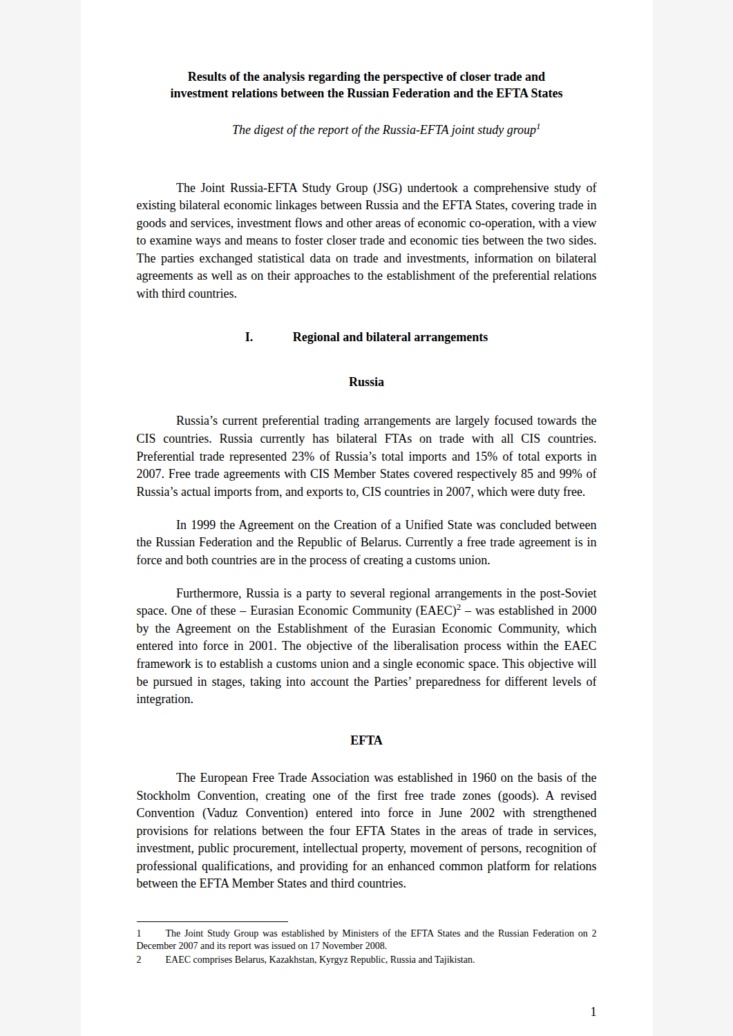Results of the analysis regarding the perspective of closer trade and
investment relations between the Russian Federation and the EFTA States
The digest of the report of the Russia-EFTA joint study group1
The Joint Russia-EFTA Study Group (JSG) undertook a comprehensive study of existing bilateral economic linkages between Russia and the EFTA States, covering trade in goods and services, investment flows and other areas of economic co-operation, with a view to examine ways and means to foster closer trade and economic ties between the two sides. The parties exchanged statistical data on trade and investments, information on bilateral agreements as well as on their approaches to the establishment of the preferential relations with third countries.
I. Regional and bilateral arrangements
Russia
Russia’s current preferential trading arrangements are largely focused towards the CIS countries. Russia currently has bilateral FTAs on trade with all CIS countries. Preferential trade represented 23% of Russia’s total imports and 15% of total exports in 2007. Free trade agreements with CIS Member States covered respectively 85 and 99% of Russia’s actual imports from, and exports to, CIS countries in 2007, which were duty free.
In 1999 the Agreement on the Creation of a Unified State was concluded between the Russian Federation and the Republic of Belarus. Currently a free trade agreement is in force and both countries are in the process of creating a customs union.
Furthermore, Russia is a party to several regional arrangements in the post-Soviet space. One of these – Eurasian Economic Community (EAEC)2 – was established in 2000 by the Agreement on the Establishment of the Eurasian Economic Community, which entered into force in 2001. The objective of the liberalisation process within the EAEC framework is to establish a customs union and a single economic space. This objective will be pursued in stages, taking into account the Parties’ preparedness for different levels of integration.
EFTA
The European Free Trade Association was established in 1960 on the basis of the Stockholm Convention, creating one of the first free trade zones (goods). A revised Convention (Vaduz Convention) entered into force in June 2002 with strengthened provisions for relations between the four EFTA States in the areas of trade in services, investment, public procurement, intellectual property, movement of persons, recognition of professional qualifications, and providing for an enhanced common platform for relations between the EFTA Member States and third countries.
1 The Joint Study Group was established by Ministers of the EFTA States and the Russian Federation on 2 December 2007 and its report was issued on 17 November 2008.
2 EAEC comprises Belarus, Kazakhstan, Kyrgyz Republic, Russia and Tajikistan.
1